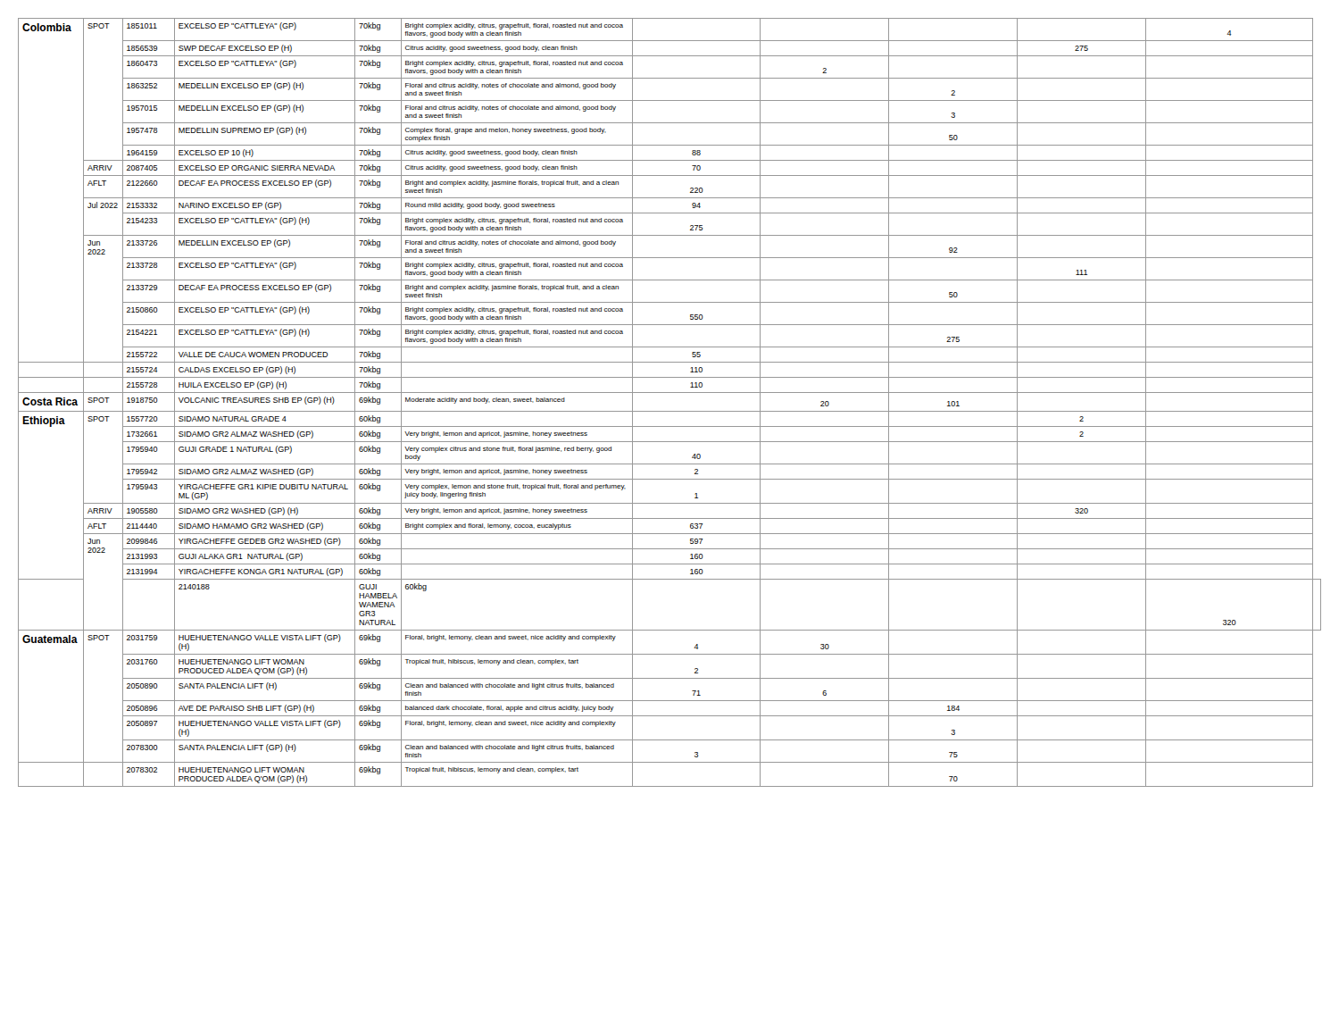| Colombia | SPOT | 1851011 | EXCELSO EP "CATTLEYA" (GP) | 70kbg | Bright complex acidity, citrus, grapefruit, floral, roasted nut and cocoa flavors, good body with a clean finish | | | | | 4 |
| 1856539 | SWP DECAF EXCELSO EP (H) | 70kbg | Citrus acidity, good sweetness, good body, clean finish | | | | 275 | |
| 1860473 | EXCELSO EP "CATTLEYA" (GP) | 70kbg | Bright complex acidity, citrus, grapefruit, floral, roasted nut and cocoa flavors, good body with a clean finish | | 2 | | | |
| 1863252 | MEDELLIN EXCELSO EP (GP) (H) | 70kbg | Floral and citrus acidity, notes of chocolate and almond, good body and a sweet finish | | | 2 | | |
| 1957015 | MEDELLIN EXCELSO EP (GP) (H) | 70kbg | Floral and citrus acidity, notes of chocolate and almond, good body and a sweet finish | | | 3 | | |
| 1957478 | MEDELLIN SUPREMO EP (GP) (H) | 70kbg | Complex floral, grape and melon, honey sweetness, good body, complex finish | | | 50 | | |
| 1964159 | EXCELSO EP 10 (H) | 70kbg | Citrus acidity, good sweetness, good body, clean finish | 88 | | | | |
| ARRIV | 2087405 | EXCELSO EP ORGANIC SIERRA NEVADA | 70kbg | Citrus acidity, good sweetness, good body, clean finish | 70 | | | | |
| AFLT | 2122660 | DECAF EA PROCESS EXCELSO EP (GP) | 70kbg | Bright and complex acidity, jasmine florals, tropical fruit, and a clean sweet finish | 220 | | | | |
| Jul 2022 | 2153332 | NARINO EXCELSO EP (GP) | 70kbg | Round mild acidity, good body, good sweetness | 94 | | | | |
| 2154233 | EXCELSO EP "CATTLEYA" (GP) (H) | 70kbg | Bright complex acidity, citrus, grapefruit, floral, roasted nut and cocoa flavors, good body with a clean finish | 275 | | | | |
| Jun 2022 | 2133726 | MEDELLIN EXCELSO EP (GP) | 70kbg | Floral and citrus acidity, notes of chocolate and almond, good body and a sweet finish | | | 92 | | |
| 2133728 | EXCELSO EP "CATTLEYA" (GP) | 70kbg | Bright complex acidity, citrus, grapefruit, floral, roasted nut and cocoa flavors, good body with a clean finish | | | | 111 | |
| 2133729 | DECAF EA PROCESS EXCELSO EP (GP) | 70kbg | Bright and complex acidity, jasmine florals, tropical fruit, and a clean sweet finish | | | 50 | | |
| 2150860 | EXCELSO EP "CATTLEYA" (GP) (H) | 70kbg | Bright complex acidity, citrus, grapefruit, floral, roasted nut and cocoa flavors, good body with a clean finish | 550 | | | | |
| 2154221 | EXCELSO EP "CATTLEYA" (GP) (H) | 70kbg | Bright complex acidity, citrus, grapefruit, floral, roasted nut and cocoa flavors, good body with a clean finish | | | 275 | | |
| 2155722 | VALLE DE CAUCA WOMEN PRODUCED | 70kbg | | 55 | | | | |
| | | 2155724 | CALDAS EXCELSO EP (GP) (H) | 70kbg | | 110 | | | | |
| | | 2155728 | HUILA EXCELSO EP (GP) (H) | 70kbg | | 110 | | | | |
| Costa Rica | SPOT | 1918750 | VOLCANIC TREASURES SHB EP (GP) (H) | 69kbg | Moderate acidity and body, clean, sweet, balanced | | 20 | 101 | | |
| Ethiopia | SPOT | 1557720 | SIDAMO NATURAL GRADE 4 | 60kbg | | | | | 2 | |
| 1732661 | SIDAMO GR2 ALMAZ WASHED (GP) | 60kbg | Very bright, lemon and apricot, jasmine, honey sweetness | | | | 2 | |
| 1795940 | GUJI GRADE 1 NATURAL (GP) | 60kbg | Very complex citrus and stone fruit, floral jasmine, red berry, good body | 40 | | | | |
| 1795942 | SIDAMO GR2 ALMAZ WASHED (GP) | 60kbg | Very bright, lemon and apricot, jasmine, honey sweetness | 2 | | | | |
| 1795943 | YIRGACHEFFE GR1 KIPIE DUBITU NATURAL ML (GP) | 60kbg | Very complex, lemon and stone fruit, tropical fruit, floral and perfumey, juicy body, lingering finish | 1 | | | | |
| ARRIV | 1905580 | SIDAMO GR2 WASHED (GP) (H) | 60kbg | Very bright, lemon and apricot, jasmine, honey sweetness | | | | 320 | |
| AFLT | 2114440 | SIDAMO HAMAMO GR2 WASHED (GP) | 60kbg | Bright complex and floral, lemony, cocoa, eucalyptus | 637 | | | | |
| Jun 2022 | 2099846 | YIRGACHEFFE GEDEB GR2 WASHED (GP) | 60kbg | | 597 | | | | |
| 2131993 | GUJI ALAKA GR1 NATURAL (GP) | 60kbg | | 160 | | | | |
| 2131994 | YIRGACHEFFE KONGA GR1 NATURAL (GP) | 60kbg | | 160 | | | | |
| | | 2140188 | GUJI HAMBELA WAMENA GR3 NATURAL | 60kbg | | | | | 320 | |
| Guatemala | SPOT | 2031759 | HUEHUETENANGO VALLE VISTA LIFT (GP) (H) | 69kbg | Floral, bright, lemony, clean and sweet, nice acidity and complexity | 4 | 30 | | | |
| 2031760 | HUEHUETENANGO LIFT WOMAN PRODUCED ALDEA Q'OM (GP) (H) | 69kbg | Tropical fruit, hibiscus, lemony and clean, complex, tart | 2 | | | | |
| 2050890 | SANTA PALENCIA LIFT (H) | 69kbg | Clean and balanced with chocolate and light citrus fruits, balanced finish | 71 | 6 | | | |
| 2050896 | AVE DE PARAISO SHB LIFT (GP) (H) | 69kbg | balanced dark chocolate, floral, apple and citrus acidity, juicy body | | | 184 | | |
| 2050897 | HUEHUETENANGO VALLE VISTA LIFT (GP) (H) | 69kbg | Floral, bright, lemony, clean and sweet, nice acidity and complexity | | | 3 | | |
| 2078300 | SANTA PALENCIA LIFT (GP) (H) | 69kbg | Clean and balanced with chocolate and light citrus fruits, balanced finish | 3 | | 75 | | |
| | | 2078302 | HUEHUETENANGO LIFT WOMAN PRODUCED ALDEA Q'OM (GP) (H) | 69kbg | Tropical fruit, hibiscus, lemony and clean, complex, tart | | | 70 | | |